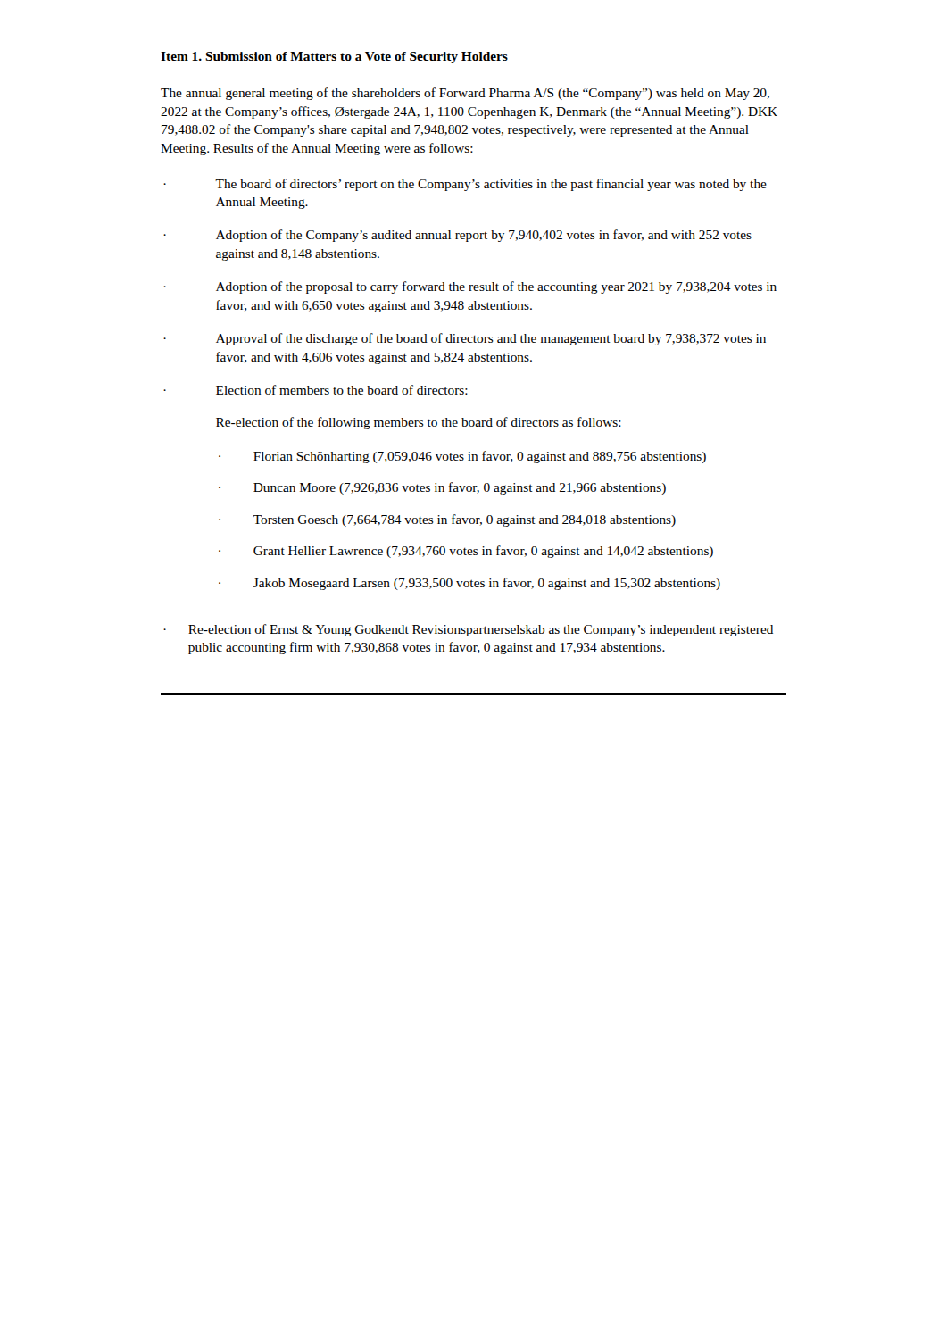Item 1. Submission of Matters to a Vote of Security Holders
The annual general meeting of the shareholders of Forward Pharma A/S (the “Company”) was held on May 20, 2022 at the Company’s offices, Østergade 24A, 1, 1100 Copenhagen K, Denmark (the “Annual Meeting”). DKK 79,488.02 of the Company's share capital and 7,948,802 votes, respectively, were represented at the Annual Meeting. Results of the Annual Meeting were as follows:
·
The board of directors’ report on the Company’s activities in the past financial year was noted by the Annual Meeting.
·
Adoption of the Company’s audited annual report by 7,940,402 votes in favor, and with 252 votes against and 8,148 abstentions.
·
Adoption of the proposal to carry forward the result of the accounting year 2021 by 7,938,204 votes in favor, and with 6,650 votes against and 3,948 abstentions.
·
Approval of the discharge of the board of directors and the management board by 7,938,372 votes in favor, and with 4,606 votes against and 5,824 abstentions.
·
Election of members to the board of directors:
Re-election of the following members to the board of directors as follows:
·
Florian Schönharting (7,059,046 votes in favor, 0 against and 889,756 abstentions)
·
Duncan Moore (7,926,836 votes in favor, 0 against and 21,966 abstentions)
·
Torsten Goesch (7,664,784 votes in favor, 0 against and 284,018 abstentions)
·
Grant Hellier Lawrence (7,934,760 votes in favor, 0 against and 14,042 abstentions)
·
Jakob Mosegaard Larsen (7,933,500 votes in favor, 0 against and 15,302 abstentions)
·
Re-election of Ernst & Young Godkendt Revisionspartnerselskab as the Company’s independent registered public accounting firm with 7,930,868 votes in favor, 0 against and 17,934 abstentions.